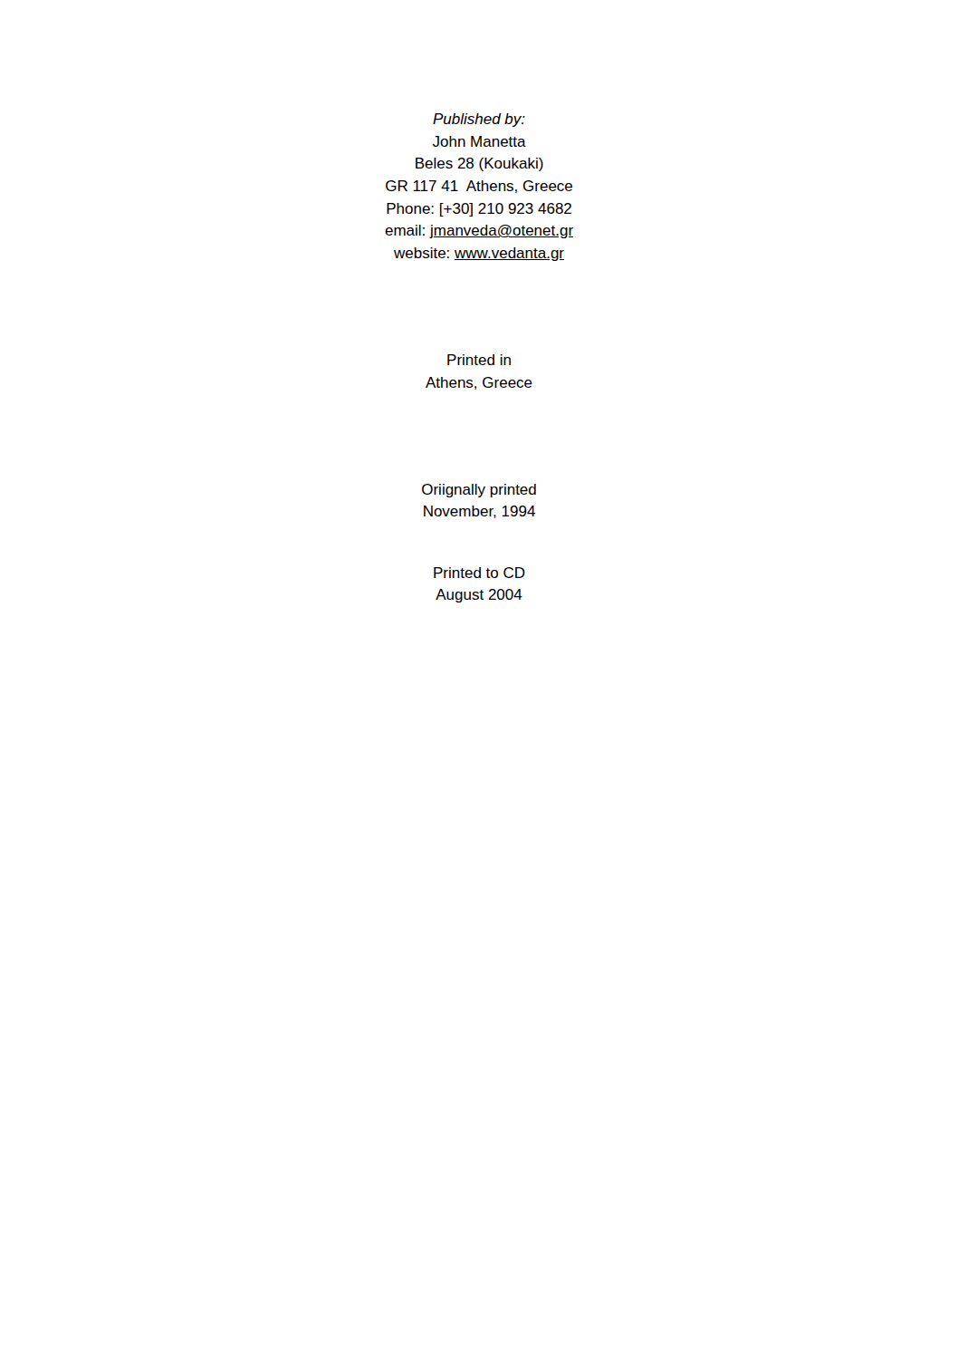Published by:
John Manetta
Beles 28 (Koukaki)
GR 117 41 Athens, Greece
Phone: [+30] 210 923 4682
email: jmanveda@otenet.gr
website: www.vedanta.gr
Printed in
Athens, Greece
Oriignally printed
November, 1994
Printed to CD
August 2004